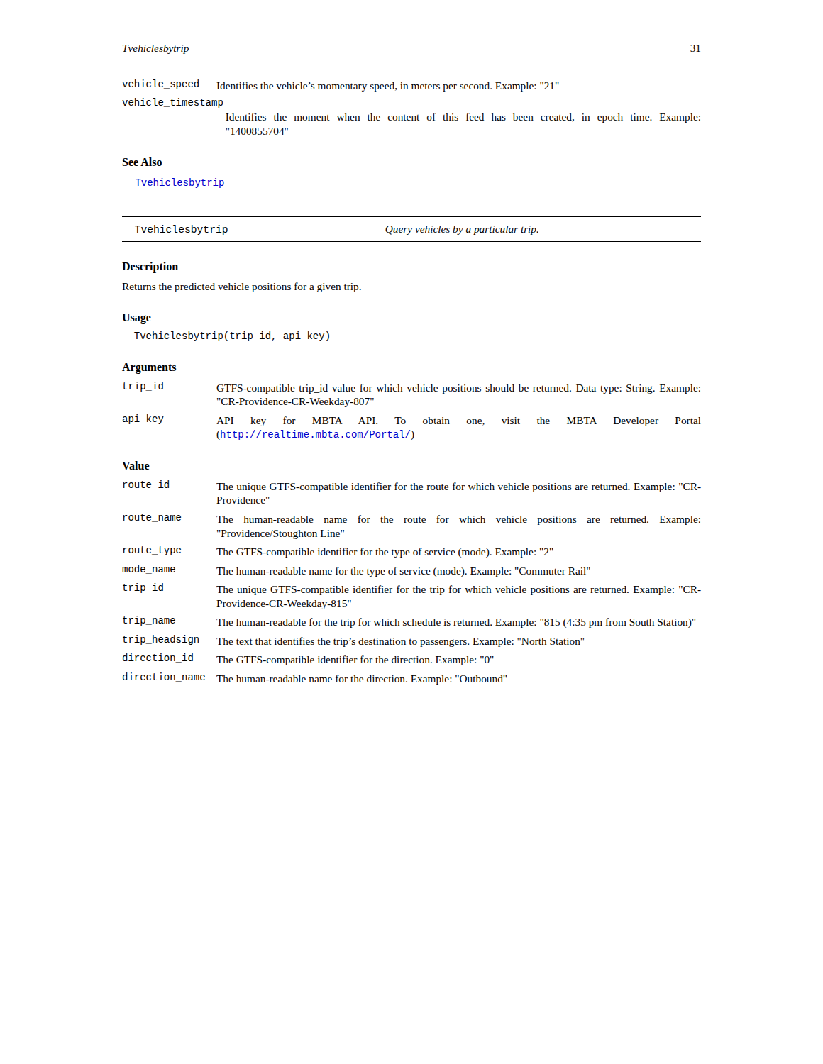Tvehiclesbytrip 31
vehicle_speed
Identifies the vehicle’s momentary speed, in meters per second. Example: "21"
vehicle_timestamp
Identifies the moment when the content of this feed has been created, in epoch time. Example: "1400855704"
See Also
Tvehiclesbytrip
Tvehiclesbytrip Query vehicles by a particular trip.
Description
Returns the predicted vehicle positions for a given trip.
Usage
Tvehiclesbytrip(trip_id, api_key)
Arguments
trip_id
GTFS-compatible trip_id value for which vehicle positions should be returned. Data type: String. Example: "CR-Providence-CR-Weekday-807"
api_key
API key for MBTA API. To obtain one, visit the MBTA Developer Portal (http://realtime.mbta.com/Portal/)
Value
route_id
The unique GTFS-compatible identifier for the route for which vehicle positions are returned. Example: "CR-Providence"
route_name
The human-readable name for the route for which vehicle positions are returned. Example: "Providence/Stoughton Line"
route_type
The GTFS-compatible identifier for the type of service (mode). Example: "2"
mode_name
The human-readable name for the type of service (mode). Example: "Commuter Rail"
trip_id
The unique GTFS-compatible identifier for the trip for which vehicle positions are returned. Example: "CR-Providence-CR-Weekday-815"
trip_name
The human-readable for the trip for which schedule is returned. Example: "815 (4:35 pm from South Station)"
trip_headsign
The text that identifies the trip’s destination to passengers. Example: "North Station"
direction_id
The GTFS-compatible identifier for the direction. Example: "0"
direction_name
The human-readable name for the direction. Example: "Outbound"